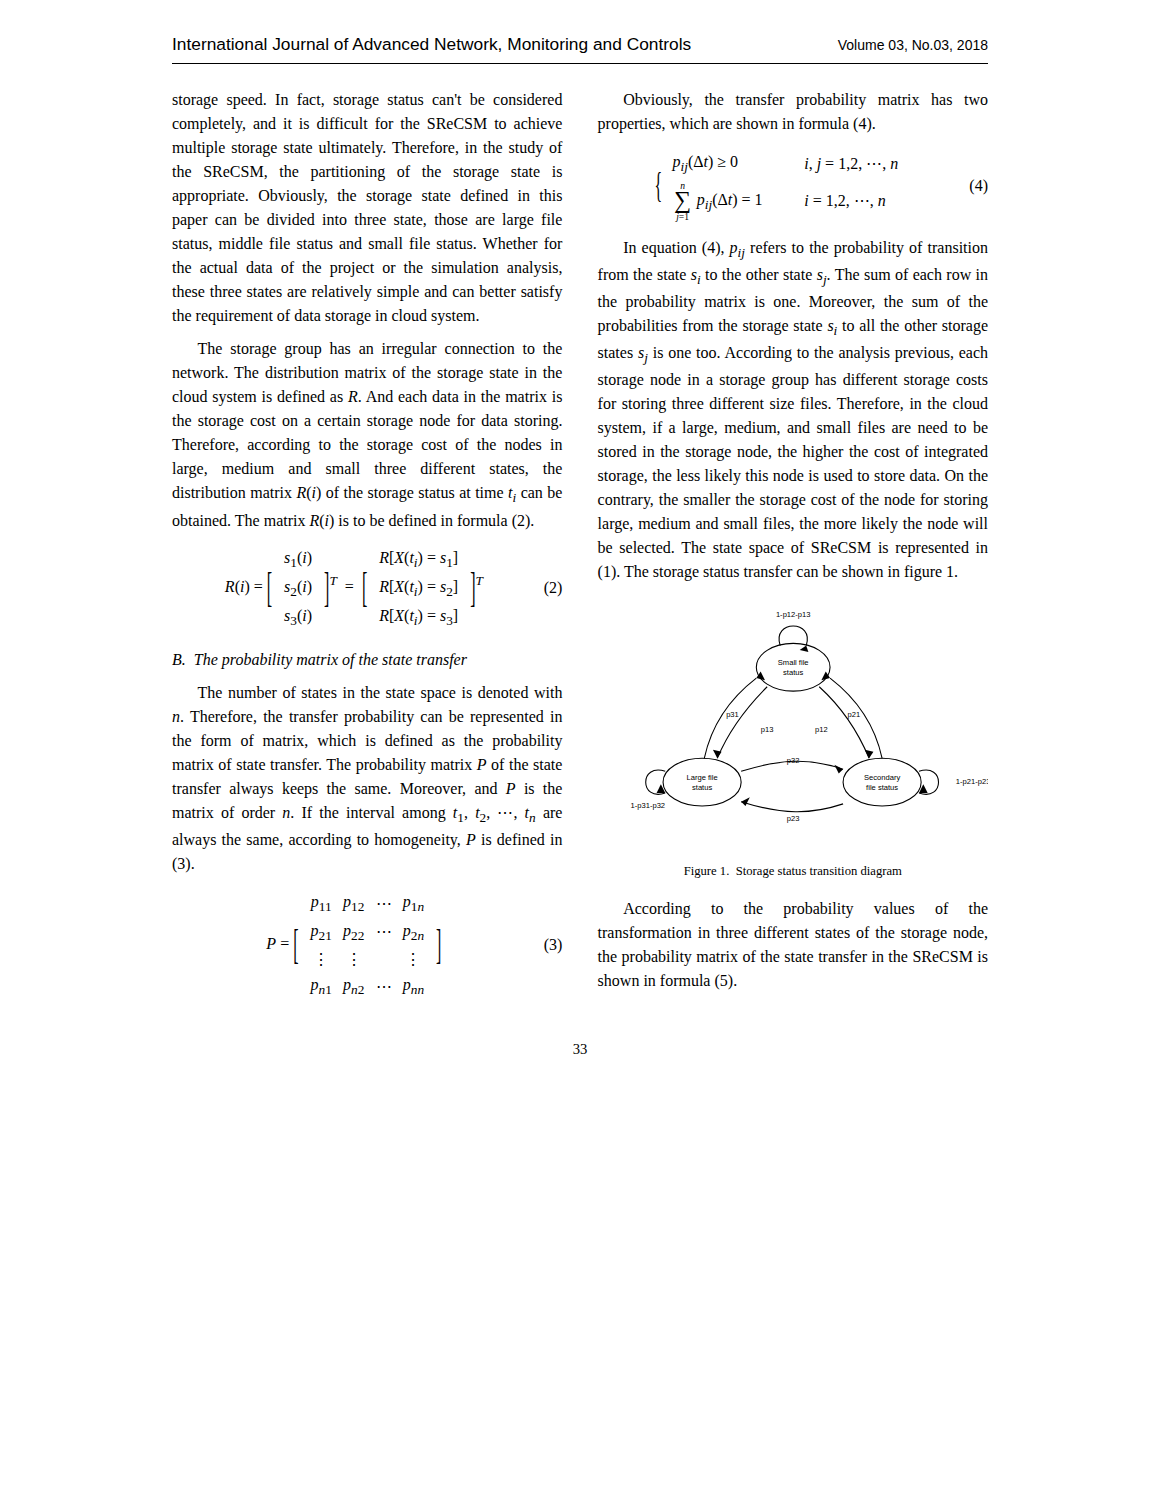International Journal of Advanced Network, Monitoring and Controls
Volume 03, No.03, 2018
storage speed. In fact, storage status can't be considered completely, and it is difficult for the SReCSM to achieve multiple storage state ultimately. Therefore, in the study of the SReCSM, the partitioning of the storage state is appropriate. Obviously, the storage state defined in this paper can be divided into three state, those are large file status, middle file status and small file status. Whether for the actual data of the project or the simulation analysis, these three states are relatively simple and can better satisfy the requirement of data storage in cloud system.
The storage group has an irregular connection to the network. The distribution matrix of the storage state in the cloud system is defined as R. And each data in the matrix is the storage cost on a certain storage node for data storing. Therefore, according to the storage cost of the nodes in large, medium and small three different states, the distribution matrix R(i) of the storage status at time ti can be obtained. The matrix R(i) is to be defined in formula (2).
R(i) = [
| s 1 ( i ) |
| s 2 ( i ) |
| s 3 ( i ) |
]T = [
| R [ X ( t i ) = s 1 ] |
| R [ X ( t i ) = s 2 ] |
| R [ X ( t i ) = s 3 ] |
]T
(2)
B. The probability matrix of the state transfer
The number of states in the state space is denoted with n. Therefore, the transfer probability can be represented in the form of matrix, which is defined as the probability matrix of state transfer. The probability matrix P of the state transfer always keeps the same. Moreover, and P is the matrix of order n. If the interval among t1, t2, ⋯, tn are always the same, according to homogeneity, P is defined in (3).
P = [
| p 11 | p 12 | ⋯ | p 1 n |
| p 21 | p 22 | ⋯ | p 2 n |
| ⋮ | ⋮ | | ⋮ |
| p n 1 | p n 2 | ⋯ | p nn |
]
(3)
Obviously, the transfer probability matrix has two properties, which are shown in formula (4).
{
| p ij (Δ t ) ≥ 0 | i , j = 1,2, ⋯, n |
| n ∑ j =1 p ij (Δ t ) = 1 | i = 1,2, ⋯, n |
(4)
In equation (4), pij refers to the probability of transition from the state si to the other state sj. The sum of each row in the probability matrix is one. Moreover, the sum of the probabilities from the storage state si to all the other storage states sj is one too. According to the analysis previous, each storage node in a storage group has different storage costs for storing three different size files. Therefore, in the cloud system, if a large, medium, and small files are need to be stored in the storage node, the higher the cost of integrated storage, the less likely this node is used to store data. On the contrary, the smaller the storage cost of the node for storing large, medium and small files, the more likely the node will be selected. The state space of SReCSM is represented in (1). The storage status transfer can be shown in figure 1.
Small file status Secondary file status Large file status 1-p12-p13 1-p21-p23 1-p31-p32 p21 p12 p31 p13 p32 p23
Figure 1. Storage status transition diagram
According to the probability values of the transformation in three different states of the storage node, the probability matrix of the state transfer in the SReCSM is shown in formula (5).
33